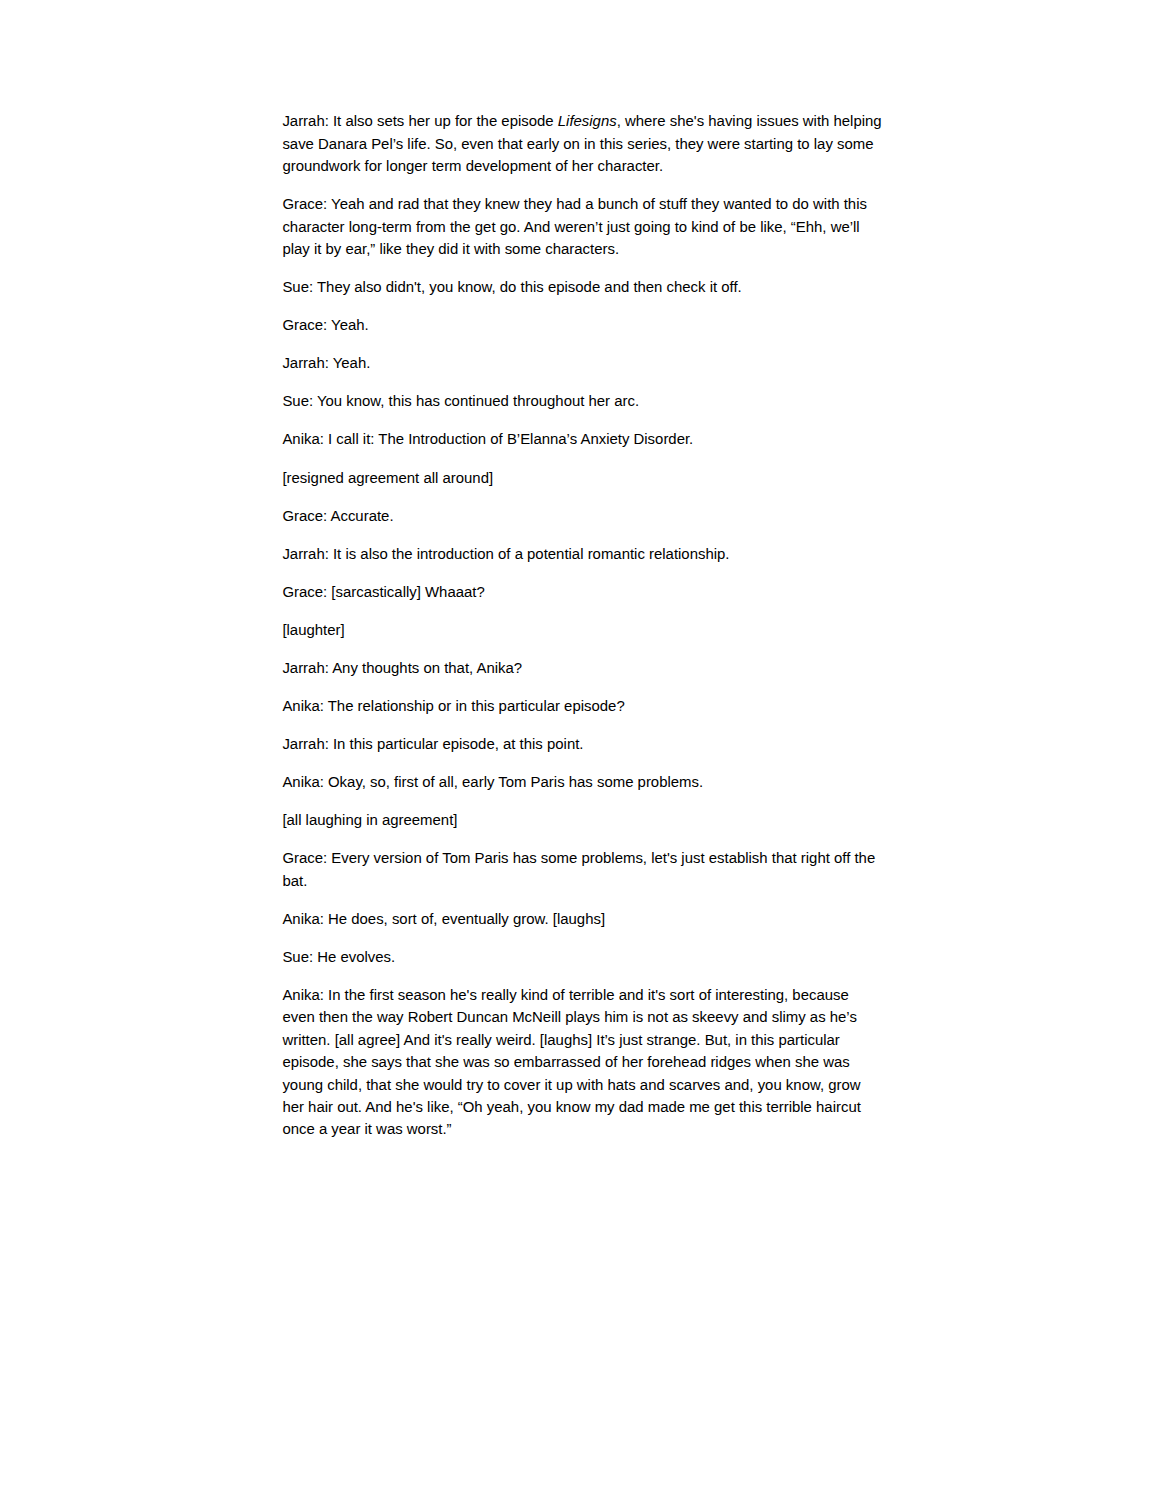Jarrah: It also sets her up for the episode Lifesigns, where she's having issues with helping save Danara Pel’s life. So, even that early on in this series, they were starting to lay some groundwork for longer term development of her character.
Grace: Yeah and rad that they knew they had a bunch of stuff they wanted to do with this character long-term from the get go. And weren’t just going to kind of be like, “Ehh, we’ll play it by ear,” like they did it with some characters.
Sue: They also didn't, you know, do this episode and then check it off.
Grace: Yeah.
Jarrah: Yeah.
Sue: You know, this has continued throughout her arc.
Anika: I call it: The Introduction of B’Elanna’s Anxiety Disorder.
[resigned agreement all around]
Grace: Accurate.
Jarrah: It is also the introduction of a potential romantic relationship.
Grace: [sarcastically] Whaaat?
[laughter]
Jarrah: Any thoughts on that, Anika?
Anika: The relationship or in this particular episode?
Jarrah: In this particular episode, at this point.
Anika: Okay, so, first of all, early Tom Paris has some problems.
[all laughing in agreement]
Grace: Every version of Tom Paris has some problems, let's just establish that right off the bat.
Anika: He does, sort of, eventually grow. [laughs]
Sue: He evolves.
Anika: In the first season he's really kind of terrible and it's sort of interesting, because even then the way Robert Duncan McNeill plays him is not as skeevy and slimy as he’s written. [all agree] And it's really weird. [laughs] It’s just strange. But, in this particular episode, she says that she was so embarrassed of her forehead ridges when she was young child, that she would try to cover it up with hats and scarves and, you know, grow her hair out. And he's like, “Oh yeah, you know my dad made me get this terrible haircut once a year it was worst.”